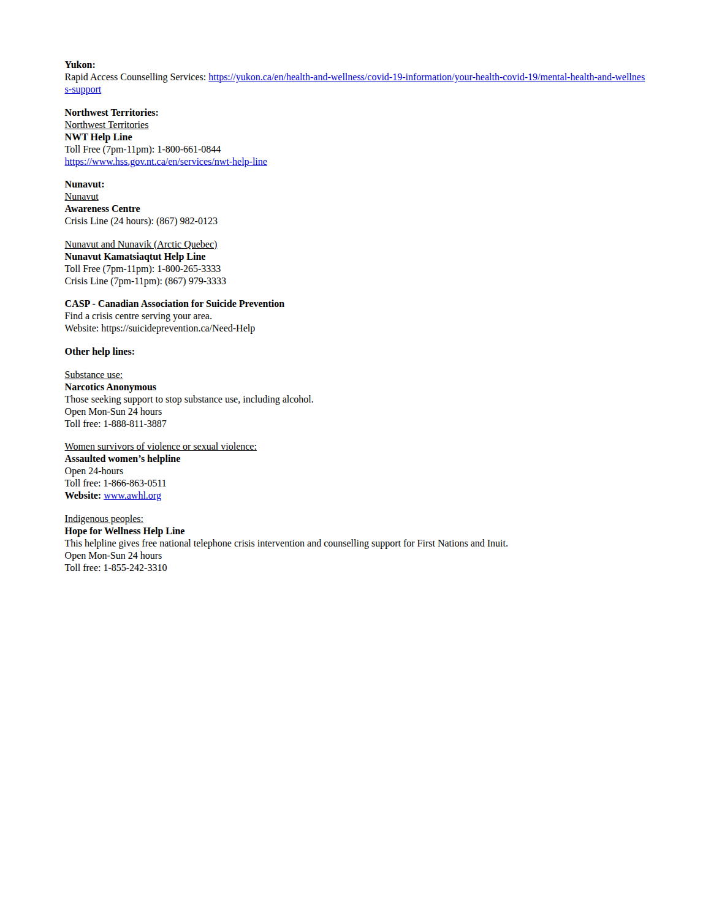Yukon:
Rapid Access Counselling Services: https://yukon.ca/en/health-and-wellness/covid-19-information/your-health-covid-19/mental-health-and-wellness-support
Northwest Territories:
Northwest Territories
NWT Help Line
Toll Free (7pm-11pm): 1-800-661-0844
https://www.hss.gov.nt.ca/en/services/nwt-help-line
Nunavut:
Nunavut
Awareness Centre
Crisis Line (24 hours): (867) 982-0123
Nunavut and Nunavik (Arctic Quebec)
Nunavut Kamatsiaqtut Help Line
Toll Free (7pm-11pm): 1-800-265-3333
Crisis Line (7pm-11pm): (867) 979-3333
CASP - Canadian Association for Suicide Prevention
Find a crisis centre serving your area.
Website: https://suicideprevention.ca/Need-Help
Other help lines:
Substance use:
Narcotics Anonymous
Those seeking support to stop substance use, including alcohol.
Open Mon-Sun 24 hours
Toll free: 1-888-811-3887
Women survivors of violence or sexual violence:
Assaulted women’s helpline
Open 24-hours
Toll free: 1-866-863-0511
Website: www.awhl.org
Indigenous peoples:
Hope for Wellness Help Line
This helpline gives free national telephone crisis intervention and counselling support for First Nations and Inuit.
Open Mon-Sun 24 hours
Toll free: 1-855-242-3310